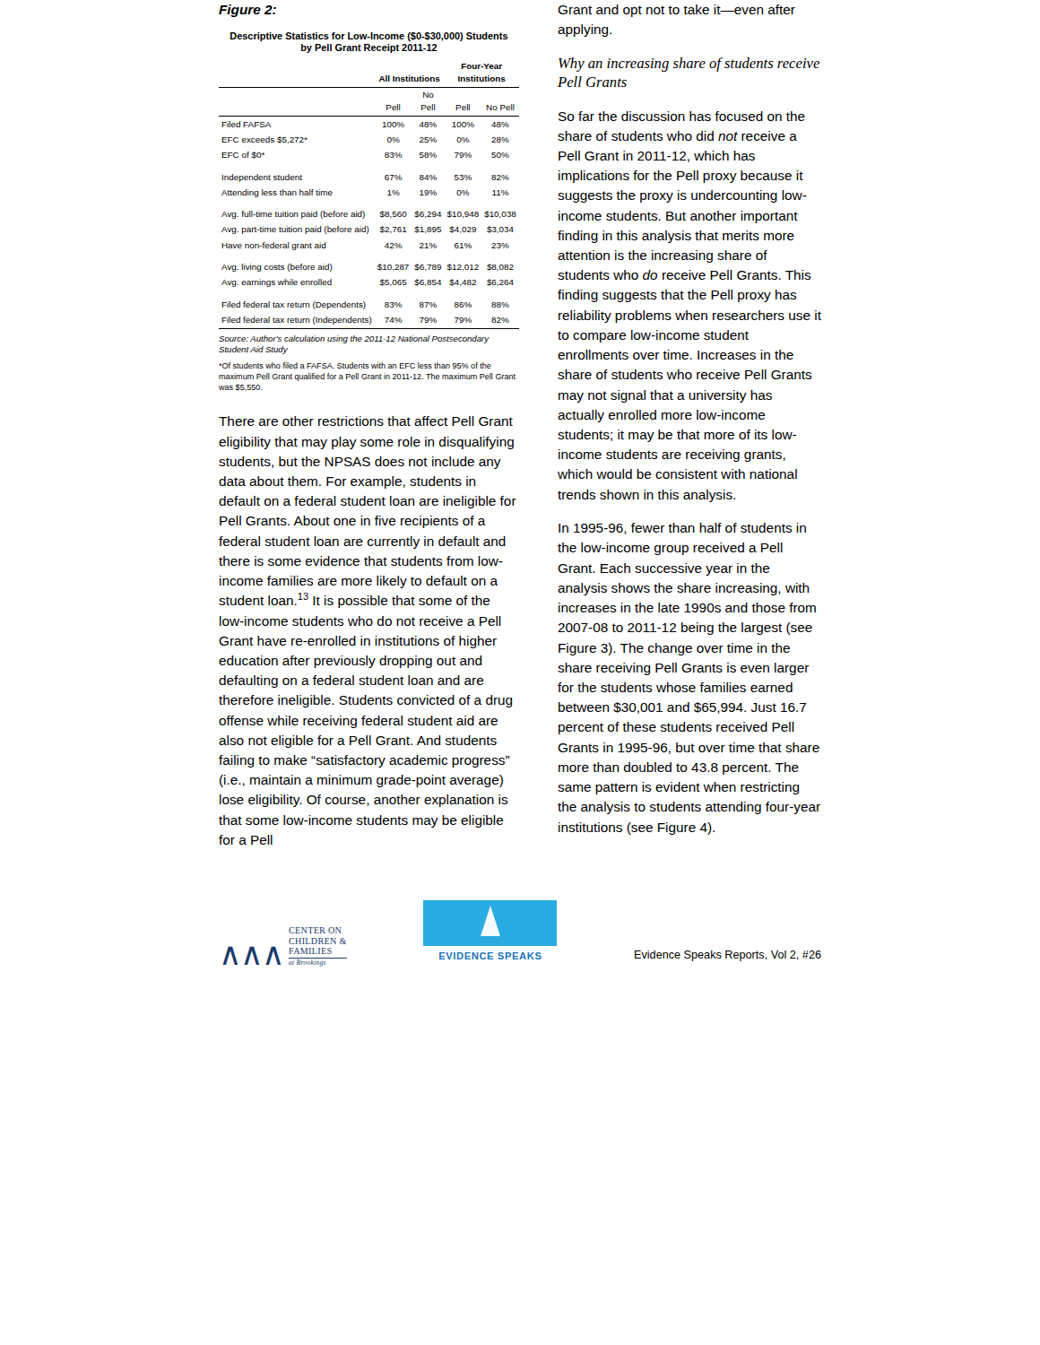Figure 2:
Descriptive Statistics for Low-Income ($0-$30,000) Students by Pell Grant Receipt 2011-12
| | All Institutions | Four-Year Institutions |
| --- | --- | --- |
| | Pell | No Pell | Pell | No Pell |
| Filed FAFSA | 100% | 48% | 100% | 48% |
| EFC exceeds $5,272* | 0% | 25% | 0% | 28% |
| EFC of $0* | 83% | 58% | 79% | 50% |
| Independent student | 67% | 84% | 53% | 82% |
| Attending less than half time | 1% | 19% | 0% | 11% |
| Avg. full-time tuition paid (before aid) | $8,560 | $6,294 | $10,948 | $10,038 |
| Avg. part-time tuition paid (before aid) | $2,761 | $1,895 | $4,029 | $3,034 |
| Have non-federal grant aid | 42% | 21% | 61% | 23% |
| Avg. living costs (before aid) | $10,287 | $6,789 | $12,012 | $8,082 |
| Avg. earnings while enrolled | $5,065 | $6,854 | $4,482 | $6,264 |
| Filed federal tax return (Dependents) | 83% | 87% | 86% | 88% |
| Filed federal tax return (Independents) | 74% | 79% | 79% | 82% |
Source: Author's calculation using the 2011-12 National Postsecondary Student Aid Study
*Of students who filed a FAFSA. Students with an EFC less than 95% of the maximum Pell Grant qualified for a Pell Grant in 2011-12. The maximum Pell Grant was $5,550.
There are other restrictions that affect Pell Grant eligibility that may play some role in disqualifying students, but the NPSAS does not include any data about them. For example, students in default on a federal student loan are ineligible for Pell Grants. About one in five recipients of a federal student loan are currently in default and there is some evidence that students from low-income families are more likely to default on a student loan.13 It is possible that some of the low-income students who do not receive a Pell Grant have re-enrolled in institutions of higher education after previously dropping out and defaulting on a federal student loan and are therefore ineligible. Students convicted of a drug offense while receiving federal student aid are also not eligible for a Pell Grant. And students failing to make “satisfactory academic progress” (i.e., maintain a minimum grade-point average) lose eligibility. Of course, another explanation is that some low-income students may be eligible for a Pell
Grant and opt not to take it—even after applying.
Why an increasing share of students receive Pell Grants
So far the discussion has focused on the share of students who did not receive a Pell Grant in 2011-12, which has implications for the Pell proxy because it suggests the proxy is undercounting low-income students. But another important finding in this analysis that merits more attention is the increasing share of students who do receive Pell Grants. This finding suggests that the Pell proxy has reliability problems when researchers use it to compare low-income student enrollments over time. Increases in the share of students who receive Pell Grants may not signal that a university has actually enrolled more low-income students; it may be that more of its low-income students are receiving grants, which would be consistent with national trends shown in this analysis.
In 1995-96, fewer than half of students in the low-income group received a Pell Grant. Each successive year in the analysis shows the share increasing, with increases in the late 1990s and those from 2007-08 to 2011-12 being the largest (see Figure 3). The change over time in the share receiving Pell Grants is even larger for the students whose families earned between $30,001 and $65,994. Just 16.7 percent of these students received Pell Grants in 1995-96, but over time that share more than doubled to 43.8 percent. The same pattern is evident when restricting the analysis to students attending four-year institutions (see Figure 4).
∧∧∧
Center on
Children &
Families
at Brookings
EVIDENCE SPEAKS
Evidence Speaks Reports, Vol 2, #26